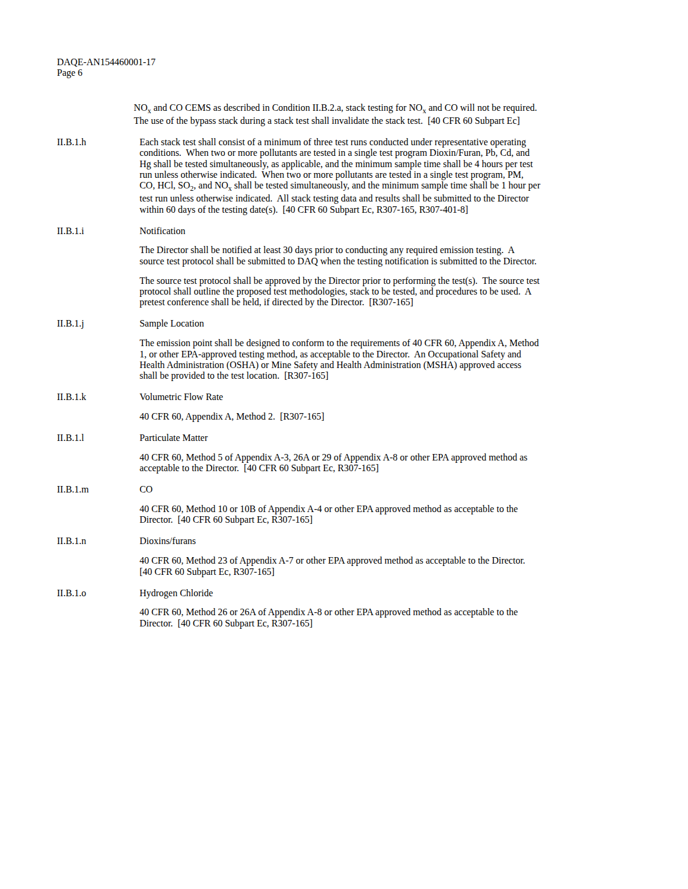DAQE-AN154460001-17
Page 6
NOx and CO CEMS as described in Condition II.B.2.a, stack testing for NOx and CO will not be required. The use of the bypass stack during a stack test shall invalidate the stack test. [40 CFR 60 Subpart Ec]
II.B.1.h
Each stack test shall consist of a minimum of three test runs conducted under representative operating conditions. When two or more pollutants are tested in a single test program Dioxin/Furan, Pb, Cd, and Hg shall be tested simultaneously, as applicable, and the minimum sample time shall be 4 hours per test run unless otherwise indicated. When two or more pollutants are tested in a single test program, PM, CO, HCl, SO2, and NOx shall be tested simultaneously, and the minimum sample time shall be 1 hour per test run unless otherwise indicated. All stack testing data and results shall be submitted to the Director within 60 days of the testing date(s). [40 CFR 60 Subpart Ec, R307-165, R307-401-8]
II.B.1.i
Notification
The Director shall be notified at least 30 days prior to conducting any required emission testing. A source test protocol shall be submitted to DAQ when the testing notification is submitted to the Director.
The source test protocol shall be approved by the Director prior to performing the test(s). The source test protocol shall outline the proposed test methodologies, stack to be tested, and procedures to be used. A pretest conference shall be held, if directed by the Director. [R307-165]
II.B.1.j
Sample Location
The emission point shall be designed to conform to the requirements of 40 CFR 60, Appendix A, Method 1, or other EPA-approved testing method, as acceptable to the Director. An Occupational Safety and Health Administration (OSHA) or Mine Safety and Health Administration (MSHA) approved access shall be provided to the test location. [R307-165]
II.B.1.k
Volumetric Flow Rate
40 CFR 60, Appendix A, Method 2. [R307-165]
II.B.1.l
Particulate Matter
40 CFR 60, Method 5 of Appendix A-3, 26A or 29 of Appendix A-8 or other EPA approved method as acceptable to the Director. [40 CFR 60 Subpart Ec, R307-165]
II.B.1.m
CO
40 CFR 60, Method 10 or 10B of Appendix A-4 or other EPA approved method as acceptable to the Director. [40 CFR 60 Subpart Ec, R307-165]
II.B.1.n
Dioxins/furans
40 CFR 60, Method 23 of Appendix A-7 or other EPA approved method as acceptable to the Director. [40 CFR 60 Subpart Ec, R307-165]
II.B.1.o
Hydrogen Chloride
40 CFR 60, Method 26 or 26A of Appendix A-8 or other EPA approved method as acceptable to the Director. [40 CFR 60 Subpart Ec, R307-165]